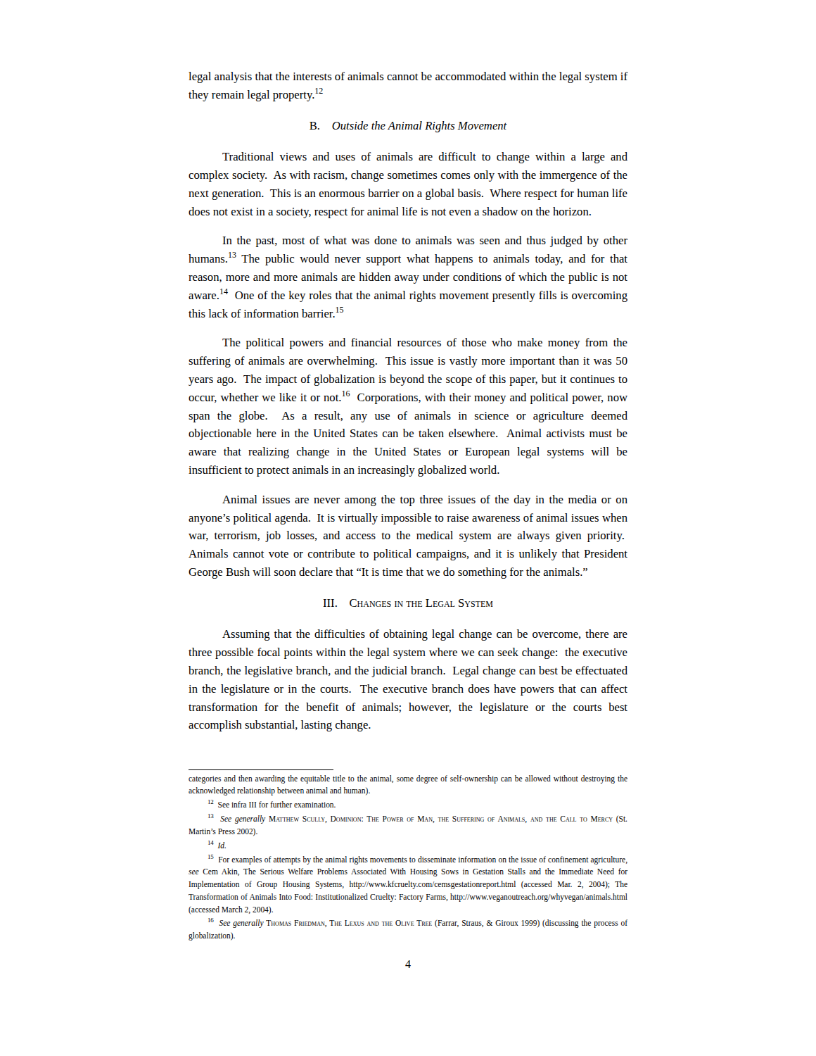legal analysis that the interests of animals cannot be accommodated within the legal system if they remain legal property.12
B. Outside the Animal Rights Movement
Traditional views and uses of animals are difficult to change within a large and complex society. As with racism, change sometimes comes only with the immergence of the next generation. This is an enormous barrier on a global basis. Where respect for human life does not exist in a society, respect for animal life is not even a shadow on the horizon.
In the past, most of what was done to animals was seen and thus judged by other humans.13 The public would never support what happens to animals today, and for that reason, more and more animals are hidden away under conditions of which the public is not aware.14 One of the key roles that the animal rights movement presently fills is overcoming this lack of information barrier.15
The political powers and financial resources of those who make money from the suffering of animals are overwhelming. This issue is vastly more important than it was 50 years ago. The impact of globalization is beyond the scope of this paper, but it continues to occur, whether we like it or not.16 Corporations, with their money and political power, now span the globe. As a result, any use of animals in science or agriculture deemed objectionable here in the United States can be taken elsewhere. Animal activists must be aware that realizing change in the United States or European legal systems will be insufficient to protect animals in an increasingly globalized world.
Animal issues are never among the top three issues of the day in the media or on anyone’s political agenda. It is virtually impossible to raise awareness of animal issues when war, terrorism, job losses, and access to the medical system are always given priority. Animals cannot vote or contribute to political campaigns, and it is unlikely that President George Bush will soon declare that “It is time that we do something for the animals.”
III. Changes in the Legal System
Assuming that the difficulties of obtaining legal change can be overcome, there are three possible focal points within the legal system where we can seek change: the executive branch, the legislative branch, and the judicial branch. Legal change can best be effectuated in the legislature or in the courts. The executive branch does have powers that can affect transformation for the benefit of animals; however, the legislature or the courts best accomplish substantial, lasting change.
categories and then awarding the equitable title to the animal, some degree of self-ownership can be allowed without destroying the acknowledged relationship between animal and human).
12 See infra III for further examination.
13 See generally Matthew Scully, Dominion: The Power of Man, the Suffering of Animals, and the Call to Mercy (St. Martin’s Press 2002).
14 Id.
15 For examples of attempts by the animal rights movements to disseminate information on the issue of confinement agriculture, see Cem Akin, The Serious Welfare Problems Associated With Housing Sows in Gestation Stalls and the Immediate Need for Implementation of Group Housing Systems, http://www.kfcruelty.com/cemsgestationreport.html (accessed Mar. 2, 2004); The Transformation of Animals Into Food: Institutionalized Cruelty: Factory Farms, http://www.veganoutreach.org/whyvegan/animals.html (accessed March 2, 2004).
16 See generally Thomas Friedman, The Lexus and the Olive Tree (Farrar, Straus, & Giroux 1999) (discussing the process of globalization).
4